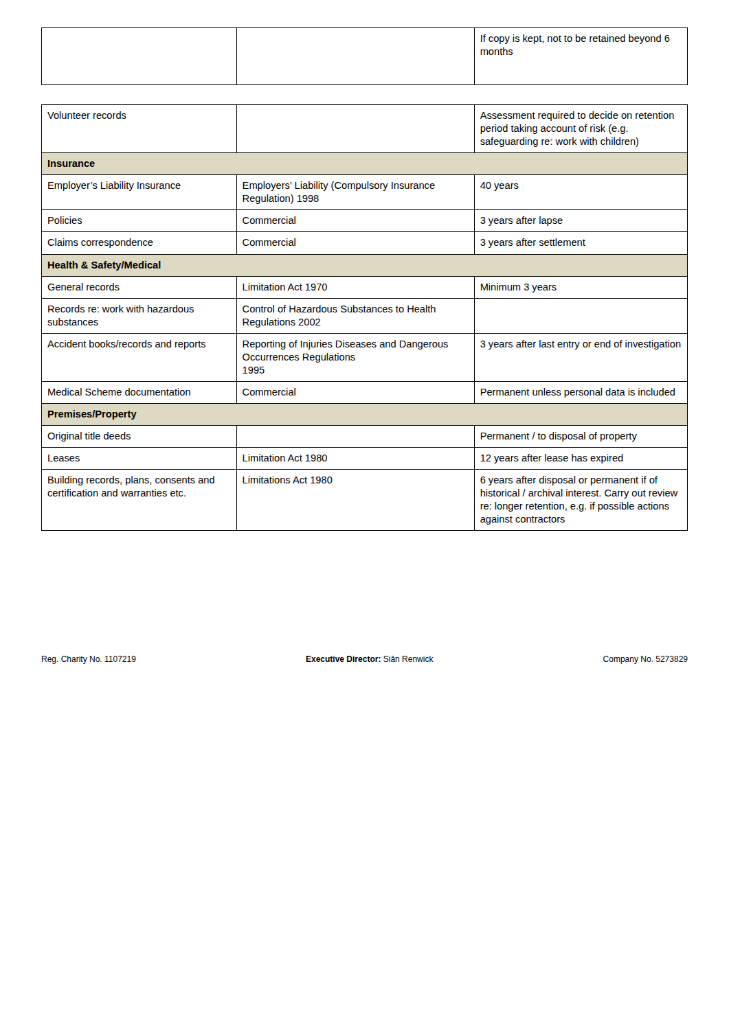| | | If copy is kept, not to be retained beyond 6 months |
| Volunteer records | | Assessment required to decide on retention period taking account of risk (e.g. safeguarding re: work with children) |
| Insurance |
| Employer’s Liability Insurance | Employers’ Liability (Compulsory Insurance Regulation) 1998 | 40 years |
| Policies | Commercial | 3 years after lapse |
| Claims correspondence | Commercial | 3 years after settlement |
| Health & Safety/Medical |
| General records | Limitation Act 1970 | Minimum 3 years |
| Records re: work with hazardous substances | Control of Hazardous Substances to Health Regulations 2002 | |
| Accident books/records and reports | Reporting of Injuries Diseases and Dangerous Occurrences Regulations 1995 | 3 years after last entry or end of investigation |
| Medical Scheme documentation | Commercial | Permanent unless personal data is included |
| Premises/Property |
| Original title deeds | | Permanent / to disposal of property |
| Leases | Limitation Act 1980 | 12 years after lease has expired |
| Building records, plans, consents and certification and warranties etc. | Limitations Act 1980 | 6 years after disposal or permanent if of historical / archival interest. Carry out review re: longer retention, e.g. if possible actions against contractors |
Reg. Charity No. 1107219
Executive Director: Siân Renwick
Company No. 5273829